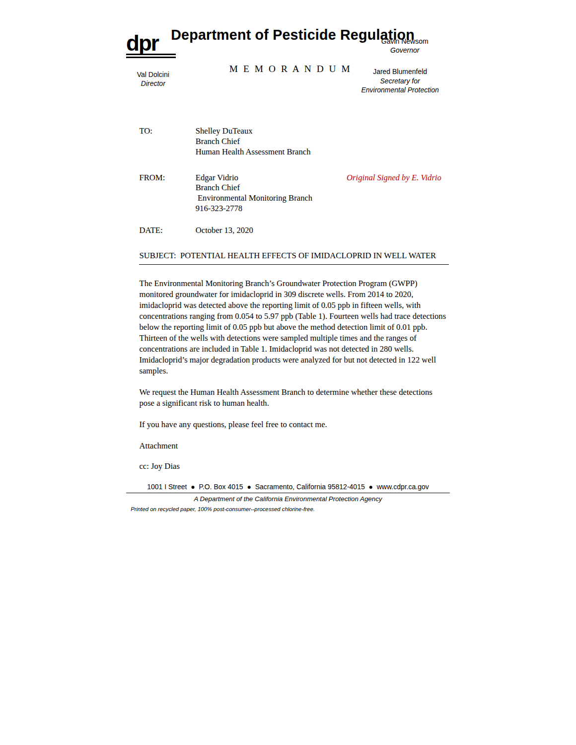dpr
Department of Pesticide Regulation
Gavin Newsom
Governor
Val Dolcini
Director
M E M O R A N D U M
Jared Blumenfeld
Secretary for
Environmental Protection
TO:
Shelley DuTeaux Branch Chief Human Health Assessment Branch
FROM:
Edgar Vidrio Branch Chief Environmental Monitoring Branch 916-323-2778
Original Signed by E. Vidrio
DATE:
October 13, 2020
SUBJECT: POTENTIAL HEALTH EFFECTS OF IMIDACLOPRID IN WELL WATER
The Environmental Monitoring Branch’s Groundwater Protection Program (GWPP) monitored groundwater for imidacloprid in 309 discrete wells. From 2014 to 2020, imidacloprid was detected above the reporting limit of 0.05 ppb in fifteen wells, with concentrations ranging from 0.054 to 5.97 ppb (Table 1). Fourteen wells had trace detections below the reporting limit of 0.05 ppb but above the method detection limit of 0.01 ppb. Thirteen of the wells with detections were sampled multiple times and the ranges of concentrations are included in Table 1. Imidacloprid was not detected in 280 wells. Imidacloprid’s major degradation products were analyzed for but not detected in 122 well samples.
We request the Human Health Assessment Branch to determine whether these detections pose a significant risk to human health.
If you have any questions, please feel free to contact me.
Attachment
cc: Joy Dias
1001 I Street ● P.O. Box 4015 ● Sacramento, California 95812-4015 ● www.cdpr.ca.gov
A Department of the California Environmental Protection Agency
Printed on recycled paper, 100% post-consumer--processed chlorine-free.